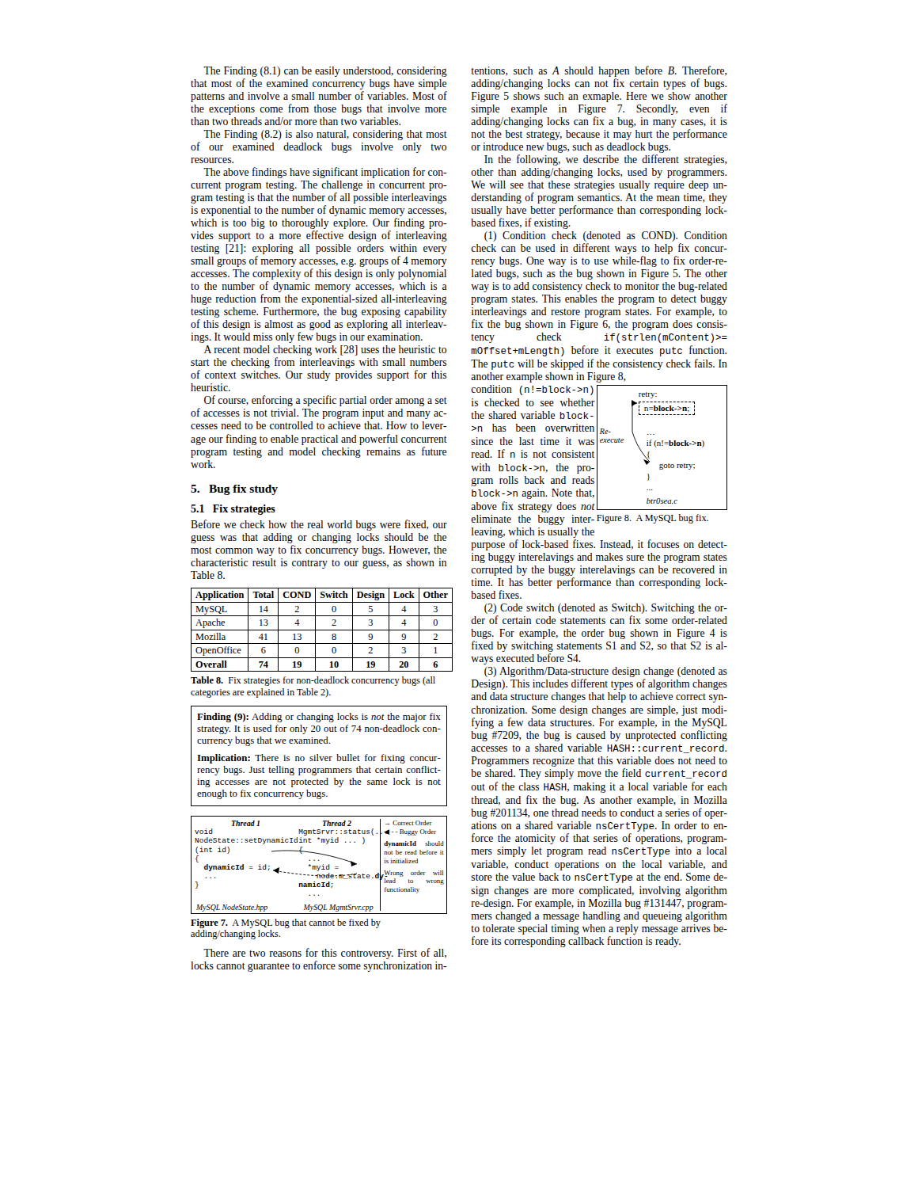The Finding (8.1) can be easily understood, considering that most of the examined concurrency bugs have simple patterns and involve a small number of variables. Most of the exceptions come from those bugs that involve more than two threads and/or more than two variables.
The Finding (8.2) is also natural, considering that most of our examined deadlock bugs involve only two resources.
The above findings have significant implication for concurrent program testing. The challenge in concurrent program testing is that the number of all possible interleavings is exponential to the number of dynamic memory accesses, which is too big to thoroughly explore. Our finding provides support to a more effective design of interleaving testing [21]: exploring all possible orders within every small groups of memory accesses, e.g. groups of 4 memory accesses. The complexity of this design is only polynomial to the number of dynamic memory accesses, which is a huge reduction from the exponential-sized all-interleaving testing scheme. Furthermore, the bug exposing capability of this design is almost as good as exploring all interleavings. It would miss only few bugs in our examination.
A recent model checking work [28] uses the heuristic to start the checking from interleavings with small numbers of context switches. Our study provides support for this heuristic.
Of course, enforcing a specific partial order among a set of accesses is not trivial. The program input and many accesses need to be controlled to achieve that. How to leverage our finding to enable practical and powerful concurrent program testing and model checking remains as future work.
5. Bug fix study
5.1 Fix strategies
Before we check how the real world bugs were fixed, our guess was that adding or changing locks should be the most common way to fix concurrency bugs. However, the characteristic result is contrary to our guess, as shown in Table 8.
| Application | Total | COND | Switch | Design | Lock | Other |
| --- | --- | --- | --- | --- | --- | --- |
| MySQL | 14 | 2 | 0 | 5 | 4 | 3 |
| Apache | 13 | 4 | 2 | 3 | 4 | 0 |
| Mozilla | 41 | 13 | 8 | 9 | 9 | 2 |
| OpenOffice | 6 | 0 | 0 | 2 | 3 | 1 |
| Overall | 74 | 19 | 10 | 19 | 20 | 6 |
Table 8. Fix strategies for non-deadlock concurrency bugs (all categories are explained in Table 2).
Finding (9): Adding or changing locks is not the major fix strategy. It is used for only 20 out of 74 non-deadlock concurrency bugs that we examined.
Implication: There is no silver bullet for fixing concurrency bugs. Just telling programmers that certain conflicting accesses are not protected by the same lock is not enough to fix concurrency bugs.
Thread 1
void NodeState::setDynamicId (int id)
{
dynamicId = id;
...
}
Thread 2
MgmtSrvr::status(... int *myid ... )
{
...
*myid =
node.m_state.dynamicId;
...
→ Correct Order ◀ - - Buggy Order dynamicId should not be read before it is initialized Wrong order will lead to wrong functionality
MySQL NodeState.hpp
MySQL MgmtSrvr.cpp
Figure 7. A MySQL bug that cannot be fixed by adding/changing locks.
There are two reasons for this controversy. First of all, locks cannot guarantee to enforce some synchronization intentions, such as A should happen before B. Therefore, adding/changing locks can not fix certain types of bugs. Figure 5 shows such an exmaple. Here we show another simple example in Figure 7. Secondly, even if adding/changing locks can fix a bug, in many cases, it is not the best strategy, because it may hurt the performance or introduce new bugs, such as deadlock bugs.
In the following, we describe the different strategies, other than adding/changing locks, used by programmers. We will see that these strategies usually require deep understanding of program semantics. At the mean time, they usually have better performance than corresponding lock-based fixes, if existing.
(1) Condition check (denoted as COND). Condition check can be used in different ways to help fix concurrency bugs. One way is to use while-flag to fix order-related bugs, such as the bug shown in Figure 5. The other way is to add consistency check to monitor the bug-related program states. This enables the program to detect buggy interleavings and restore program states. For example, to fix the bug shown in Figure 6, the program does consistency check if(strlen(mContent)>= mOffset+mLength) before it executes putc function. The putc will be skipped if the consistency check fails. In another example shown in Figure 8,
retry:
n=block->n;
Re-
execute
…
if (n!=block->n)
{
goto retry;
}
...
btr0sea.c
Figure 8. A MySQL bug fix.
condition (n!=block->n) is checked to see whether the shared variable block->n has been overwritten since the last time it was read. If n is not consistent with block->n, the program rolls back and reads block->n again. Note that, above fix strategy does not eliminate the buggy interleaving, which is usually the purpose of lock-based fixes. Instead, it focuses on detecting buggy interelavings and makes sure the program states corrupted by the buggy interelavings can be recovered in time. It has better performance than corresponding lock-based fixes.
(2) Code switch (denoted as Switch). Switching the order of certain code statements can fix some order-related bugs. For example, the order bug shown in Figure 4 is fixed by switching statements S1 and S2, so that S2 is always executed before S4.
(3) Algorithm/Data-structure design change (denoted as Design). This includes different types of algorithm changes and data structure changes that help to achieve correct synchronization. Some design changes are simple, just modifying a few data structures. For example, in the MySQL bug #7209, the bug is caused by unprotected conflicting accesses to a shared variable HASH::current_record. Programmers recognize that this variable does not need to be shared. They simply move the field current_record out of the class HASH, making it a local variable for each thread, and fix the bug. As another example, in Mozilla bug #201134, one thread needs to conduct a series of operations on a shared variable nsCertType. In order to enforce the atomicity of that series of operations, programmers simply let program read nsCertType into a local variable, conduct operations on the local variable, and store the value back to nsCertType at the end. Some design changes are more complicated, involving algorithm re-design. For example, in Mozilla bug #131447, programmers changed a message handling and queueing algorithm to tolerate special timing when a reply message arrives before its corresponding callback function is ready.